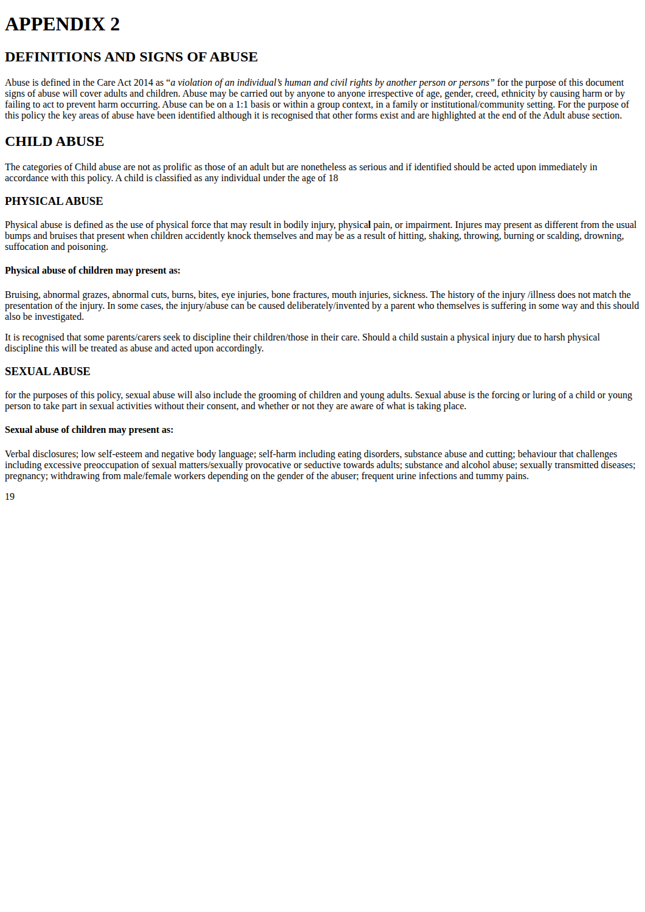APPENDIX 2
DEFINITIONS AND SIGNS OF ABUSE
Abuse is defined in the Care Act 2014 as “a violation of an individual’s human and civil rights by another person or persons” for the purpose of this document signs of abuse will cover adults and children. Abuse may be carried out by anyone to anyone irrespective of age, gender, creed, ethnicity by causing harm or by failing to act to prevent harm occurring. Abuse can be on a 1:1 basis or within a group context, in a family or institutional/community setting. For the purpose of this policy the key areas of abuse have been identified although it is recognised that other forms exist and are highlighted at the end of the Adult abuse section.
CHILD ABUSE
The categories of Child abuse are not as prolific as those of an adult but are nonetheless as serious and if identified should be acted upon immediately in accordance with this policy. A child is classified as any individual under the age of 18
PHYSICAL ABUSE
Physical abuse is defined as the use of physical force that may result in bodily injury, physical pain, or impairment. Injures may present as different from the usual bumps and bruises that present when children accidently knock themselves and may be as a result of hitting, shaking, throwing, burning or scalding, drowning, suffocation and poisoning.
Physical abuse of children may present as:
Bruising, abnormal grazes, abnormal cuts, burns, bites, eye injuries, bone fractures, mouth injuries, sickness. The history of the injury /illness does not match the presentation of the injury. In some cases, the injury/abuse can be caused deliberately/invented by a parent who themselves is suffering in some way and this should also be investigated.
It is recognised that some parents/carers seek to discipline their children/those in their care. Should a child sustain a physical injury due to harsh physical discipline this will be treated as abuse and acted upon accordingly.
SEXUAL ABUSE
for the purposes of this policy, sexual abuse will also include the grooming of children and young adults. Sexual abuse is the forcing or luring of a child or young person to take part in sexual activities without their consent, and whether or not they are aware of what is taking place.
Sexual abuse of children may present as:
Verbal disclosures; low self-esteem and negative body language; self-harm including eating disorders, substance abuse and cutting; behaviour that challenges including excessive preoccupation of sexual matters/sexually provocative or seductive towards adults; substance and alcohol abuse; sexually transmitted diseases; pregnancy; withdrawing from male/female workers depending on the gender of the abuser; frequent urine infections and tummy pains.
19